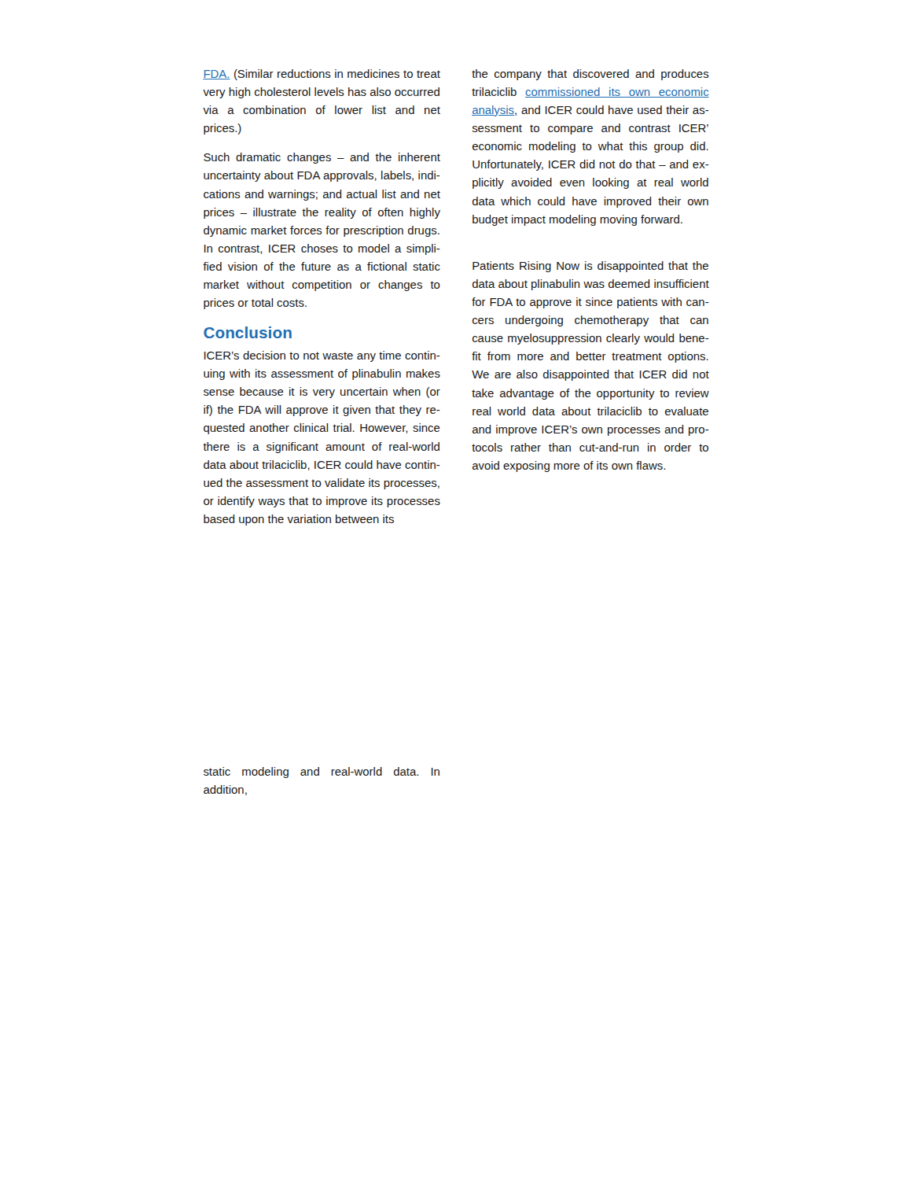FDA. (Similar reductions in medicines to treat very high cholesterol levels has also occurred via a combination of lower list and net prices.)
Such dramatic changes – and the inherent uncertainty about FDA approvals, labels, indications and warnings; and actual list and net prices – illustrate the reality of often highly dynamic market forces for prescription drugs. In contrast, ICER choses to model a simplified vision of the future as a fictional static market without competition or changes to prices or total costs.
Conclusion
ICER’s decision to not waste any time continuing with its assessment of plinabulin makes sense because it is very uncertain when (or if) the FDA will approve it given that they requested another clinical trial. However, since there is a significant amount of real-world data about trilaciclib, ICER could have continued the assessment to validate its processes, or identify ways that to improve its processes based upon the variation between its
static modeling and real-world data. In addition,
the company that discovered and produces trilaciclib commissioned its own economic analysis, and ICER could have used their assessment to compare and contrast ICER’ economic modeling to what this group did. Unfortunately, ICER did not do that – and explicitly avoided even looking at real world data which could have improved their own budget impact modeling moving forward.
Patients Rising Now is disappointed that the data about plinabulin was deemed insufficient for FDA to approve it since patients with cancers undergoing chemotherapy that can cause myelosuppression clearly would benefit from more and better treatment options. We are also disappointed that ICER did not take advantage of the opportunity to review real world data about trilaciclib to evaluate and improve ICER’s own processes and protocols rather than cut-and-run in order to avoid exposing more of its own flaws.